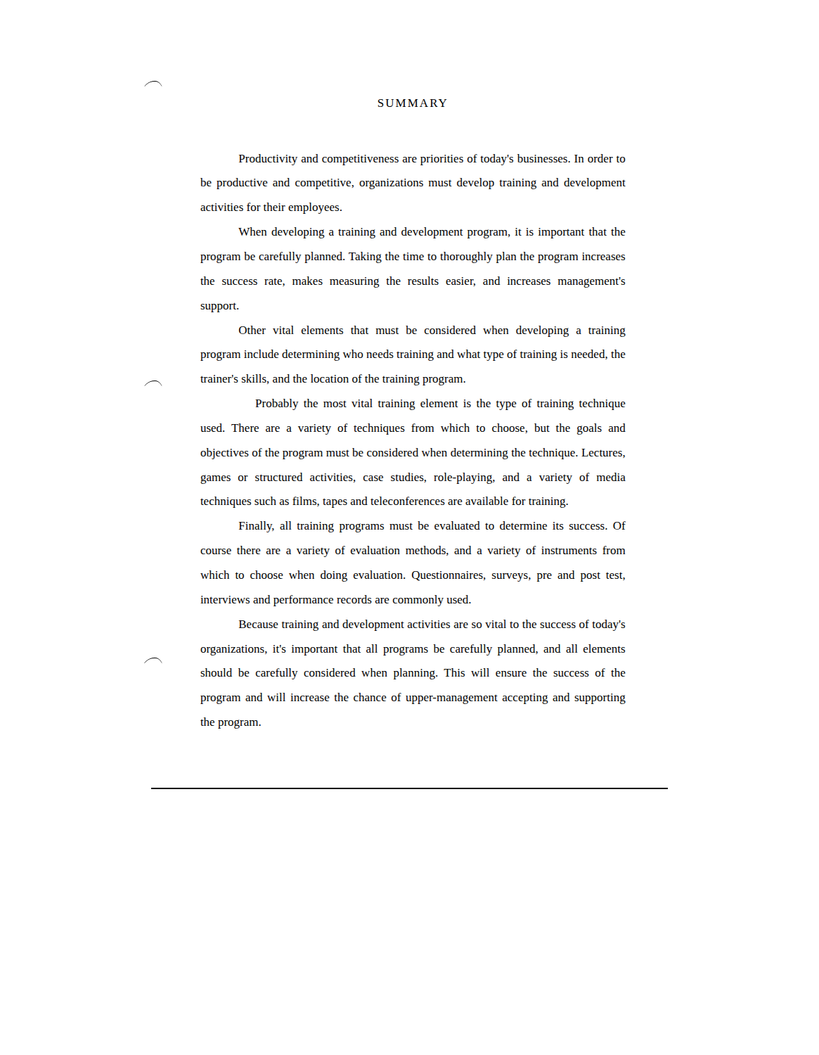SUMMARY
Productivity and competitiveness are priorities of today's businesses. In order to be productive and competitive, organizations must develop training and development activities for their employees.
When developing a training and development program, it is important that the program be carefully planned. Taking the time to thoroughly plan the program increases the success rate, makes measuring the results easier, and increases management's support.
Other vital elements that must be considered when developing a training program include determining who needs training and what type of training is needed, the trainer's skills, and the location of the training program.
Probably the most vital training element is the type of training technique used. There are a variety of techniques from which to choose, but the goals and objectives of the program must be considered when determining the technique. Lectures, games or structured activities, case studies, role-playing, and a variety of media techniques such as films, tapes and teleconferences are available for training.
Finally, all training programs must be evaluated to determine its success. Of course there are a variety of evaluation methods, and a variety of instruments from which to choose when doing evaluation. Questionnaires, surveys, pre and post test, interviews and performance records are commonly used.
Because training and development activities are so vital to the success of today's organizations, it's important that all programs be carefully planned, and all elements should be carefully considered when planning. This will ensure the success of the program and will increase the chance of upper-management accepting and supporting the program.